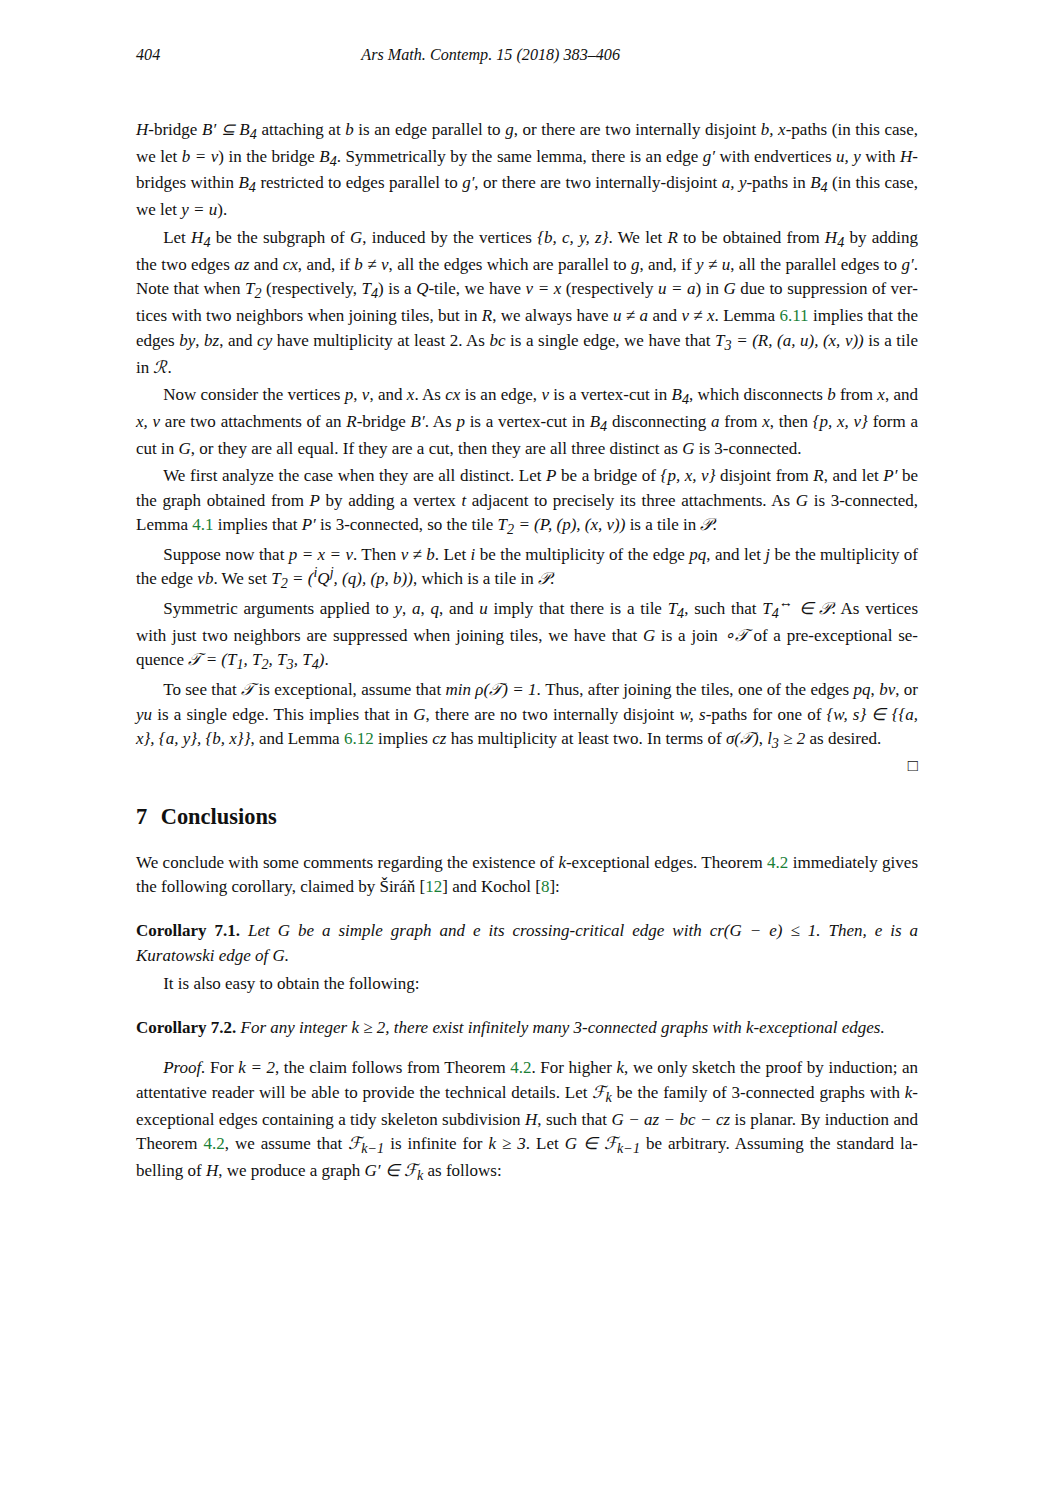404 Ars Math. Contemp. 15 (2018) 383–406
H-bridge B′ ⊆ B4 attaching at b is an edge parallel to g, or there are two internally disjoint b, x-paths (in this case, we let b = v) in the bridge B4. Symmetrically by the same lemma, there is an edge g′ with endvertices u, y with H-bridges within B4 restricted to edges parallel to g′, or there are two internally-disjoint a, y-paths in B4 (in this case, we let y = u).
Let H4 be the subgraph of G, induced by the vertices {b, c, y, z}. We let R to be obtained from H4 by adding the two edges az and cx, and, if b ≠ v, all the edges which are parallel to g, and, if y ≠ u, all the parallel edges to g′. Note that when T2 (respectively, T4) is a Q-tile, we have v = x (respectively u = a) in G due to suppression of vertices with two neighbors when joining tiles, but in R, we always have u ≠ a and v ≠ x. Lemma 6.11 implies that the edges by, bz, and cy have multiplicity at least 2. As bc is a single edge, we have that T3 = (R, (a, u), (x, v)) is a tile in ℛ.
Now consider the vertices p, v, and x. As cx is an edge, v is a vertex-cut in B4, which disconnects b from x, and x, v are two attachments of an R-bridge B′. As p is a vertex-cut in B4 disconnecting a from x, then {p, x, v} form a cut in G, or they are all equal. If they are a cut, then they are all three distinct as G is 3-connected.
We first analyze the case when they are all distinct. Let P be a bridge of {p, x, v} disjoint from R, and let P′ be the graph obtained from P by adding a vertex t adjacent to precisely its three attachments. As G is 3-connected, Lemma 4.1 implies that P′ is 3-connected, so the tile T2 = (P, (p), (x, v)) is a tile in 𝒫.
Suppose now that p = x = v. Then v ≠ b. Let i be the multiplicity of the edge pq, and let j be the multiplicity of the edge vb. We set T2 = (iQj, (q), (p, b)), which is a tile in 𝒫.
Symmetric arguments applied to y, a, q, and u imply that there is a tile T4, such that T4↔ ∈ 𝒫. As vertices with just two neighbors are suppressed when joining tiles, we have that G is a join ∘𝒯 of a pre-exceptional sequence 𝒯 = (T1, T2, T3, T4).
To see that 𝒯 is exceptional, assume that min ρ(𝒯) = 1. Thus, after joining the tiles, one of the edges pq, bv, or yu is a single edge. This implies that in G, there are no two internally disjoint w, s-paths for one of {w, s} ∈ {{a, x}, {a, y}, {b, x}}, and Lemma 6.12 implies cz has multiplicity at least two. In terms of σ(𝒯), l3 ≥ 2 as desired. □
7 Conclusions
We conclude with some comments regarding the existence of k-exceptional edges. Theorem 4.2 immediately gives the following corollary, claimed by Širáň [12] and Kochol [8]:
Corollary 7.1. Let G be a simple graph and e its crossing-critical edge with cr(G − e) ≤ 1. Then, e is a Kuratowski edge of G.
It is also easy to obtain the following:
Corollary 7.2. For any integer k ≥ 2, there exist infinitely many 3-connected graphs with k-exceptional edges.
Proof. For k = 2, the claim follows from Theorem 4.2. For higher k, we only sketch the proof by induction; an attentative reader will be able to provide the technical details. Let ℱk be the family of 3-connected graphs with k-exceptional edges containing a tidy skeleton subdivision H, such that G − az − bc − cz is planar. By induction and Theorem 4.2, we assume that ℱk−1 is infinite for k ≥ 3. Let G ∈ ℱk−1 be arbitrary. Assuming the standard labelling of H, we produce a graph G′ ∈ ℱk as follows: